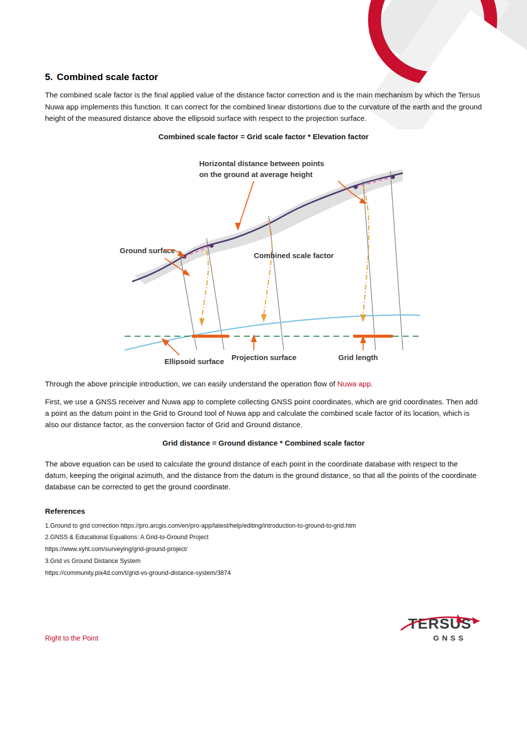5. Combined scale factor
The combined scale factor is the final applied value of the distance factor correction and is the main mechanism by which the Tersus Nuwa app implements this function. It can correct for the combined linear distortions due to the curvature of the earth and the ground height of the measured distance above the ellipsoid surface with respect to the projection surface.
Combined scale factor = Grid scale factor * Elevation factor
Horizontal distance between points on the ground at average height Ground surface Combined scale factor Projection surface Grid length Ellipsoid surface
Through the above principle introduction, we can easily understand the operation flow of Nuwa app.
First, we use a GNSS receiver and Nuwa app to complete collecting GNSS point coordinates, which are grid coordinates. Then add a point as the datum point in the Grid to Ground tool of Nuwa app and calculate the combined scale factor of its location, which is also our distance factor, as the conversion factor of Grid and Ground distance.
Grid distance = Ground distance * Combined scale factor
The above equation can be used to calculate the ground distance of each point in the coordinate database with respect to the datum, keeping the original azimuth, and the distance from the datum is the ground distance, so that all the points of the coordinate database can be corrected to get the ground coordinate.
References
1.Ground to grid correction https://pro.arcgis.com/en/pro-app/latest/help/editing/introduction-to-ground-to-grid.htm
2.GNSS & Educational Equations: A Grid-to-Ground Project
https://www.xyht.com/surveying/grid-ground-project/
3.Grid vs Ground Distance System
https://community.pix4d.com/t/grid-vs-ground-distance-system/3874
Right to the Point
TERSUS
GNSS